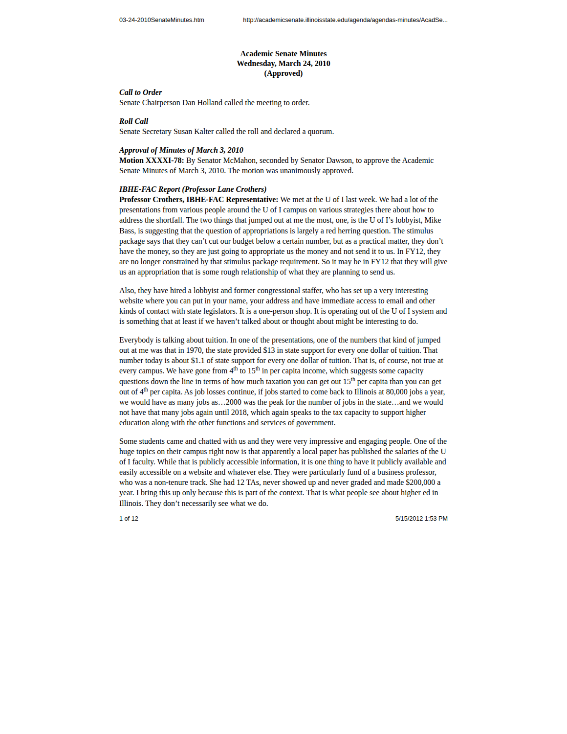03-24-2010SenateMinutes.htm http://academicsenate.illinoisstate.edu/agenda/agendas-minutes/AcadSe...
Academic Senate Minutes
Wednesday, March 24, 2010
(Approved)
Call to Order
Senate Chairperson Dan Holland called the meeting to order.
Roll Call
Senate Secretary Susan Kalter called the roll and declared a quorum.
Approval of Minutes of March 3, 2010
Motion XXXXI-78: By Senator McMahon, seconded by Senator Dawson, to approve the Academic Senate Minutes of March 3, 2010. The motion was unanimously approved.
IBHE-FAC Report (Professor Lane Crothers)
Professor Crothers, IBHE-FAC Representative: We met at the U of I last week. We had a lot of the presentations from various people around the U of I campus on various strategies there about how to address the shortfall. The two things that jumped out at me the most, one, is the U of I’s lobbyist, Mike Bass, is suggesting that the question of appropriations is largely a red herring question. The stimulus package says that they can’t cut our budget below a certain number, but as a practical matter, they don’t have the money, so they are just going to appropriate us the money and not send it to us. In FY12, they are no longer constrained by that stimulus package requirement. So it may be in FY12 that they will give us an appropriation that is some rough relationship of what they are planning to send us.
Also, they have hired a lobbyist and former congressional staffer, who has set up a very interesting website where you can put in your name, your address and have immediate access to email and other kinds of contact with state legislators. It is a one-person shop. It is operating out of the U of I system and is something that at least if we haven’t talked about or thought about might be interesting to do.
Everybody is talking about tuition. In one of the presentations, one of the numbers that kind of jumped out at me was that in 1970, the state provided $13 in state support for every one dollar of tuition. That number today is about $1.1 of state support for every one dollar of tuition. That is, of course, not true at every campus. We have gone from 4th to 15th in per capita income, which suggests some capacity questions down the line in terms of how much taxation you can get out 15th per capita than you can get out of 4th per capita. As job losses continue, if jobs started to come back to Illinois at 80,000 jobs a year, we would have as many jobs as…2000 was the peak for the number of jobs in the state…and we would not have that many jobs again until 2018, which again speaks to the tax capacity to support higher education along with the other functions and services of government.
Some students came and chatted with us and they were very impressive and engaging people. One of the huge topics on their campus right now is that apparently a local paper has published the salaries of the U of I faculty. While that is publicly accessible information, it is one thing to have it publicly available and easily accessible on a website and whatever else. They were particularly fund of a business professor, who was a non-tenure track. She had 12 TAs, never showed up and never graded and made $200,000 a year. I bring this up only because this is part of the context. That is what people see about higher ed in Illinois. They don’t necessarily see what we do.
1 of 12 5/15/2012 1:53 PM